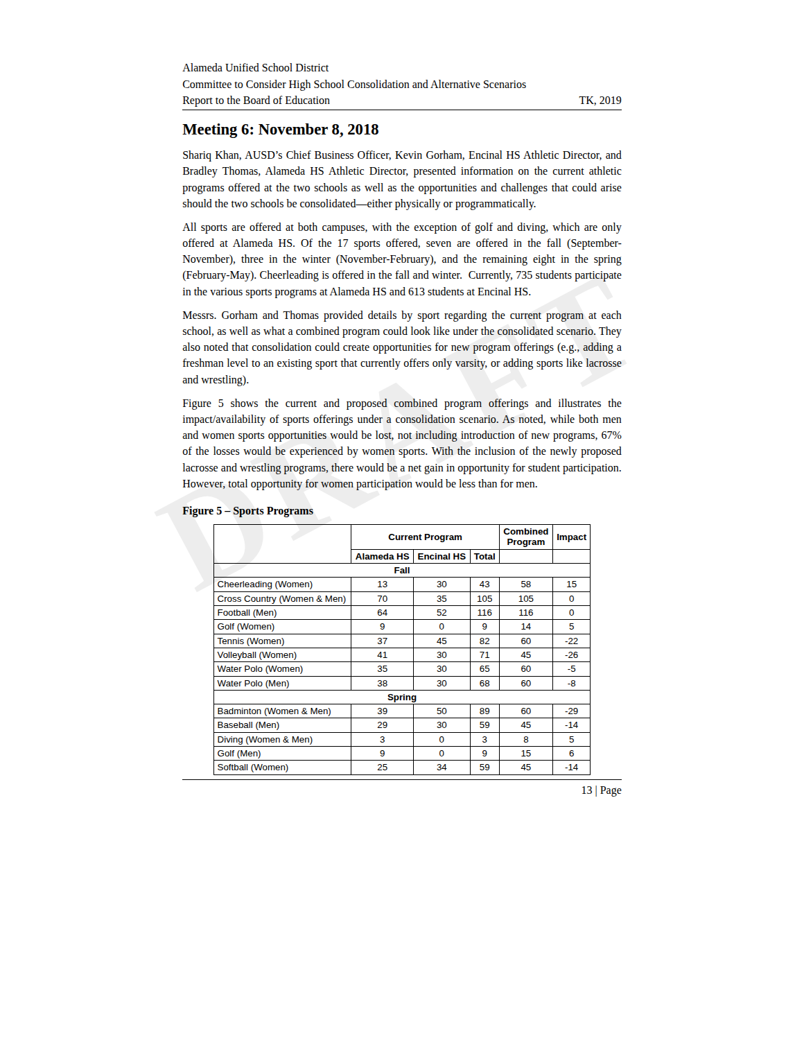DRAFT
Alameda Unified School District Committee to Consider High School Consolidation and Alternative Scenarios
Report to the Board of Education TK, 2019
Meeting 6: November 8, 2018
Shariq Khan, AUSD’s Chief Business Officer, Kevin Gorham, Encinal HS Athletic Director, and Bradley Thomas, Alameda HS Athletic Director, presented information on the current athletic programs offered at the two schools as well as the opportunities and challenges that could arise should the two schools be consolidated—either physically or programmatically.
All sports are offered at both campuses, with the exception of golf and diving, which are only offered at Alameda HS. Of the 17 sports offered, seven are offered in the fall (September-November), three in the winter (November-February), and the remaining eight in the spring (February-May). Cheerleading is offered in the fall and winter. Currently, 735 students participate in the various sports programs at Alameda HS and 613 students at Encinal HS.
Messrs. Gorham and Thomas provided details by sport regarding the current program at each school, as well as what a combined program could look like under the consolidated scenario. They also noted that consolidation could create opportunities for new program offerings (e.g., adding a freshman level to an existing sport that currently offers only varsity, or adding sports like lacrosse and wrestling).
Figure 5 shows the current and proposed combined program offerings and illustrates the impact/availability of sports offerings under a consolidation scenario. As noted, while both men and women sports opportunities would be lost, not including introduction of new programs, 67% of the losses would be experienced by women sports. With the inclusion of the newly proposed lacrosse and wrestling programs, there would be a net gain in opportunity for student participation. However, total opportunity for women participation would be less than for men.
Figure 5 – Sports Programs
| | Current Program | Combined Program | Impact |
| --- | --- | --- | --- |
| Alameda HS | Encinal HS | Total | | |
| Fall |
| Cheerleading (Women) | 13 | 30 | 43 | 58 | 15 |
| Cross Country (Women & Men) | 70 | 35 | 105 | 105 | 0 |
| Football (Men) | 64 | 52 | 116 | 116 | 0 |
| Golf (Women) | 9 | 0 | 9 | 14 | 5 |
| Tennis (Women) | 37 | 45 | 82 | 60 | -22 |
| Volleyball (Women) | 41 | 30 | 71 | 45 | -26 |
| Water Polo (Women) | 35 | 30 | 65 | 60 | -5 |
| Water Polo (Men) | 38 | 30 | 68 | 60 | -8 |
| Spring |
| Badminton (Women & Men) | 39 | 50 | 89 | 60 | -29 |
| Baseball (Men) | 29 | 30 | 59 | 45 | -14 |
| Diving (Women & Men) | 3 | 0 | 3 | 8 | 5 |
| Golf (Men) | 9 | 0 | 9 | 15 | 6 |
| Softball (Women) | 25 | 34 | 59 | 45 | -14 |
13 | Page